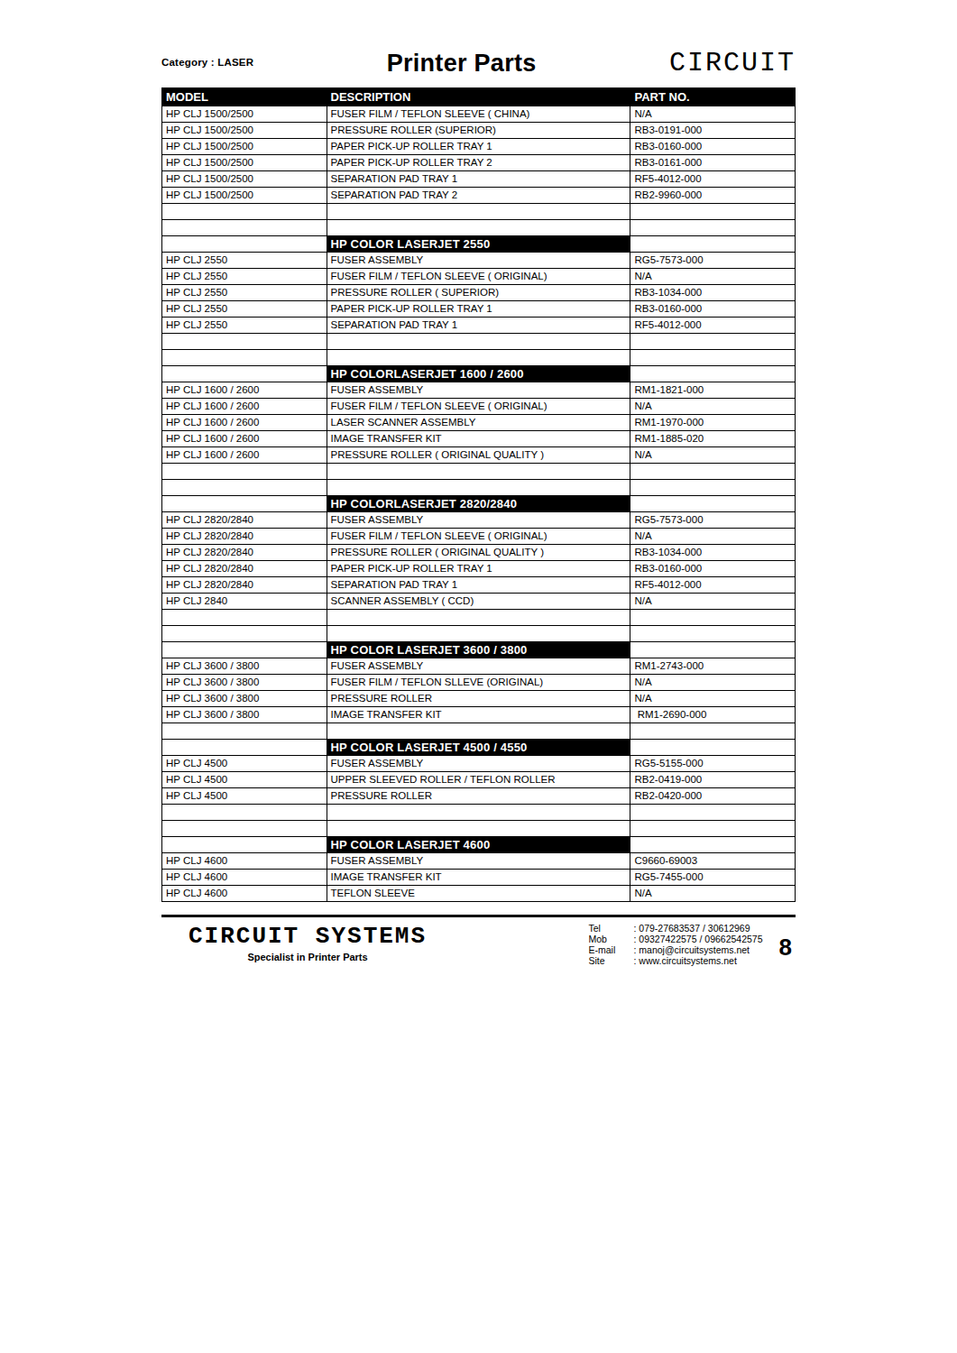Category : LASER
Printer Parts
CIRCUIT
| MODEL | DESCRIPTION | PART NO. |
| --- | --- | --- |
| HP CLJ 1500/2500 | FUSER FILM / TEFLON SLEEVE ( CHINA) | N/A |
| HP CLJ 1500/2500 | PRESSURE ROLLER (SUPERIOR) | RB3-0191-000 |
| HP CLJ 1500/2500 | PAPER PICK-UP ROLLER TRAY 1 | RB3-0160-000 |
| HP CLJ 1500/2500 | PAPER PICK-UP ROLLER TRAY 2 | RB3-0161-000 |
| HP CLJ 1500/2500 | SEPARATION PAD TRAY 1 | RF5-4012-000 |
| HP CLJ 1500/2500 | SEPARATION PAD TRAY 2 | RB2-9960-000 |
| | HP COLOR LASERJET 2550 | |
| HP CLJ 2550 | FUSER ASSEMBLY | RG5-7573-000 |
| HP CLJ 2550 | FUSER FILM / TEFLON SLEEVE ( ORIGINAL) | N/A |
| HP CLJ 2550 | PRESSURE ROLLER ( SUPERIOR) | RB3-1034-000 |
| HP CLJ 2550 | PAPER PICK-UP ROLLER TRAY 1 | RB3-0160-000 |
| HP CLJ 2550 | SEPARATION PAD TRAY 1 | RF5-4012-000 |
| | HP COLORLASERJET 1600 / 2600 | |
| HP CLJ 1600 / 2600 | FUSER ASSEMBLY | RM1-1821-000 |
| HP CLJ 1600 / 2600 | FUSER FILM / TEFLON SLEEVE ( ORIGINAL) | N/A |
| HP CLJ 1600 / 2600 | LASER SCANNER ASSEMBLY | RM1-1970-000 |
| HP CLJ 1600 / 2600 | IMAGE TRANSFER KIT | RM1-1885-020 |
| HP CLJ 1600 / 2600 | PRESSURE ROLLER ( ORIGINAL QUALITY ) | N/A |
| | HP COLORLASERJET 2820/2840 | |
| HP CLJ 2820/2840 | FUSER ASSEMBLY | RG5-7573-000 |
| HP CLJ 2820/2840 | FUSER FILM / TEFLON SLEEVE ( ORIGINAL) | N/A |
| HP CLJ 2820/2840 | PRESSURE ROLLER ( ORIGINAL QUALITY ) | RB3-1034-000 |
| HP CLJ 2820/2840 | PAPER PICK-UP ROLLER TRAY 1 | RB3-0160-000 |
| HP CLJ 2820/2840 | SEPARATION PAD TRAY 1 | RF5-4012-000 |
| HP CLJ 2840 | SCANNER ASSEMBLY ( CCD) | N/A |
| | HP COLOR LASERJET 3600 / 3800 | |
| HP CLJ 3600 / 3800 | FUSER ASSEMBLY | RM1-2743-000 |
| HP CLJ 3600 / 3800 | FUSER FILM / TEFLON SLLEVE (ORIGINAL) | N/A |
| HP CLJ 3600 / 3800 | PRESSURE ROLLER | N/A |
| HP CLJ 3600 / 3800 | IMAGE TRANSFER KIT | RM1-2690-000 |
| | HP COLOR LASERJET 4500 / 4550 | |
| HP CLJ 4500 | FUSER ASSEMBLY | RG5-5155-000 |
| HP CLJ 4500 | UPPER SLEEVED ROLLER / TEFLON ROLLER | RB2-0419-000 |
| HP CLJ 4500 | PRESSURE ROLLER | RB2-0420-000 |
| | HP COLOR LASERJET 4600 | |
| HP CLJ 4600 | FUSER ASSEMBLY | C9660-69003 |
| HP CLJ 4600 | IMAGE TRANSFER KIT | RG5-7455-000 |
| HP CLJ 4600 | TEFLON SLEEVE | N/A |
CIRCUIT SYSTEMS
Specialist in Printer Parts
| Tel | : 079-27683537 / 30612969 |
| Mob | : 09327422575 / 09662542575 |
| E-mail | : manoj@circuitsystems.net |
| Site | : www.circuitsystems.net |
8